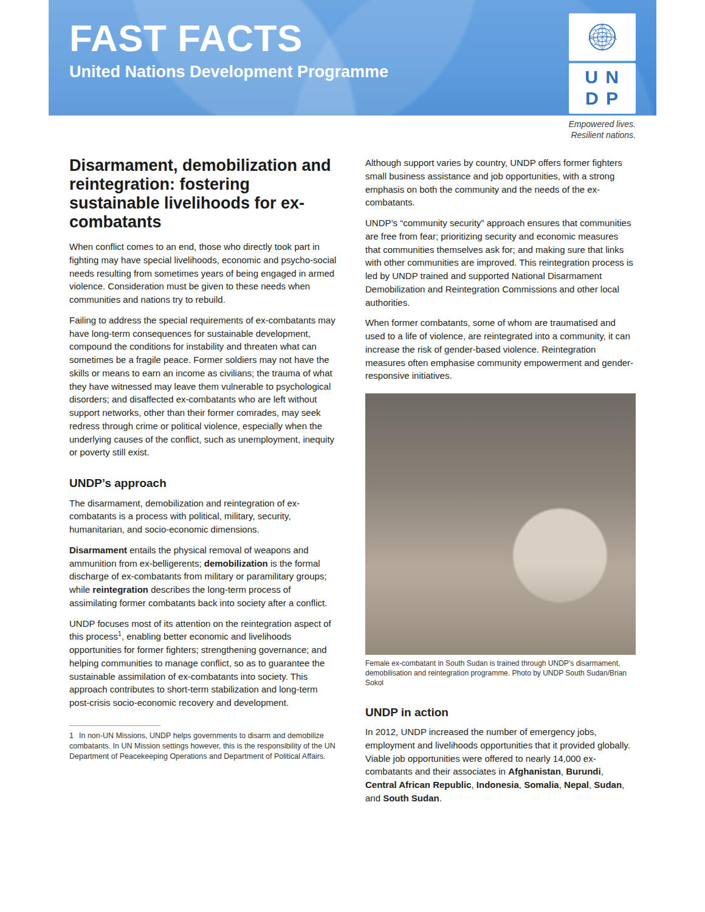FAST FACTS
United Nations Development Programme
U N D P
Empowered lives.
Resilient nations.
Disarmament, demobilization and reintegration: fostering sustainable livelihoods for ex-combatants
When conflict comes to an end, those who directly took part in fighting may have special livelihoods, economic and psycho-social needs resulting from sometimes years of being engaged in armed violence. Consideration must be given to these needs when communities and nations try to rebuild.
Failing to address the special requirements of ex-combatants may have long-term consequences for sustainable development, compound the conditions for instability and threaten what can sometimes be a fragile peace. Former soldiers may not have the skills or means to earn an income as civilians; the trauma of what they have witnessed may leave them vulnerable to psychological disorders; and disaffected ex-combatants who are left without support networks, other than their former comrades, may seek redress through crime or political violence, especially when the underlying causes of the conflict, such as unemployment, inequity or poverty still exist.
UNDP’s approach
The disarmament, demobilization and reintegration of ex-combatants is a process with political, military, security, humanitarian, and socio-economic dimensions.
Disarmament entails the physical removal of weapons and ammunition from ex-belligerents; demobilization is the formal discharge of ex-combatants from military or paramilitary groups; while reintegration describes the long-term process of assimilating former combatants back into society after a conflict.
UNDP focuses most of its attention on the reintegration aspect of this process1, enabling better economic and livelihoods opportunities for former fighters; strengthening governance; and helping communities to manage conflict, so as to guarantee the sustainable assimilation of ex-combatants into society. This approach contributes to short-term stabilization and long-term post-crisis socio-economic recovery and development.
1 In non-UN Missions, UNDP helps governments to disarm and demobilize combatants. In UN Mission settings however, this is the responsibility of the UN Department of Peacekeeping Operations and Department of Political Affairs.
Although support varies by country, UNDP offers former fighters small business assistance and job opportunities, with a strong emphasis on both the community and the needs of the ex-combatants.
UNDP’s “community security” approach ensures that communities are free from fear; prioritizing security and economic measures that communities themselves ask for; and making sure that links with other communities are improved. This reintegration process is led by UNDP trained and supported National Disarmament Demobilization and Reintegration Commissions and other local authorities.
When former combatants, some of whom are traumatised and used to a life of violence, are reintegrated into a community, it can increase the risk of gender-based violence. Reintegration measures often emphasise community empowerment and gender-responsive initiatives.
Female ex-combatant in South Sudan is trained through UNDP’s disarmament, demobilisation and reintegration programme. Photo by UNDP South Sudan/Brian Sokol
UNDP in action
In 2012, UNDP increased the number of emergency jobs, employment and livelihoods opportunities that it provided globally. Viable job opportunities were offered to nearly 14,000 ex-combatants and their associates in Afghanistan, Burundi, Central African Republic, Indonesia, Somalia, Nepal, Sudan, and South Sudan.